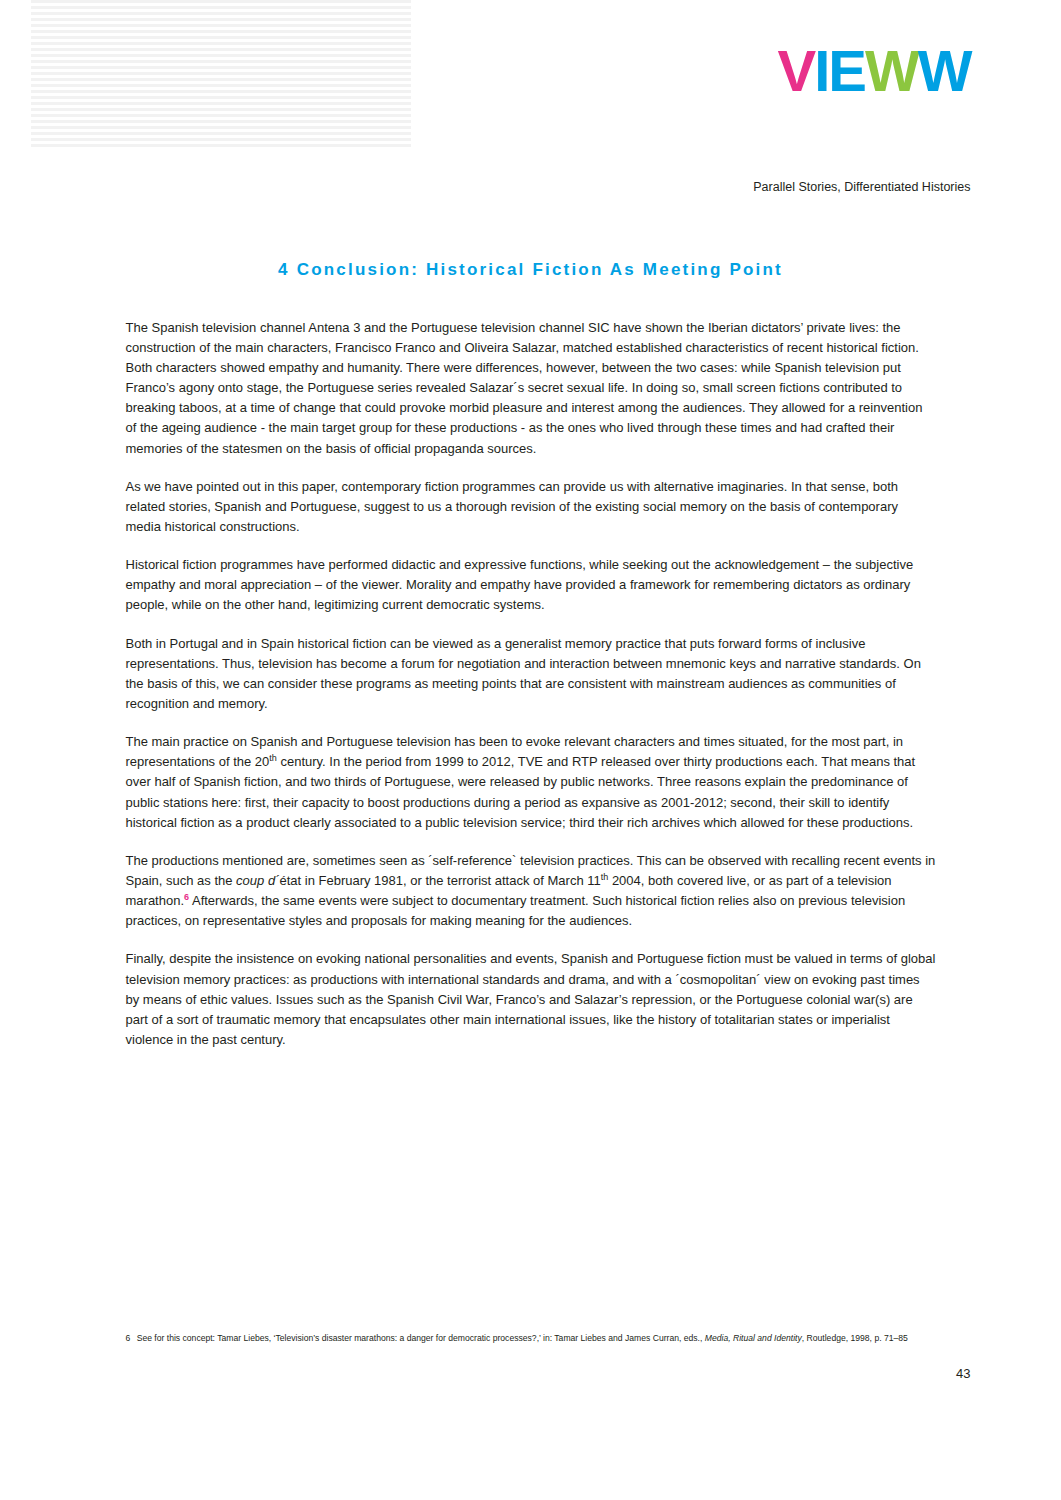VIEWW
Parallel Stories, Differentiated Histories
4 Conclusion: Historical Fiction As Meeting Point
The Spanish television channel Antena 3 and the Portuguese television channel SIC have shown the Iberian dictators’ private lives: the construction of the main characters, Francisco Franco and Oliveira Salazar, matched established characteristics of recent historical fiction. Both characters showed empathy and humanity. There were differences, however, between the two cases: while Spanish television put Franco’s agony onto stage, the Portuguese series revealed Salazar´s secret sexual life. In doing so, small screen fictions contributed to breaking taboos, at a time of change that could provoke morbid pleasure and interest among the audiences. They allowed for a reinvention of the ageing audience - the main target group for these productions - as the ones who lived through these times and had crafted their memories of the statesmen on the basis of official propaganda sources.
As we have pointed out in this paper, contemporary fiction programmes can provide us with alternative imaginaries. In that sense, both related stories, Spanish and Portuguese, suggest to us a thorough revision of the existing social memory on the basis of contemporary media historical constructions.
Historical fiction programmes have performed didactic and expressive functions, while seeking out the acknowledgement – the subjective empathy and moral appreciation – of the viewer. Morality and empathy have provided a framework for remembering dictators as ordinary people, while on the other hand, legitimizing current democratic systems.
Both in Portugal and in Spain historical fiction can be viewed as a generalist memory practice that puts forward forms of inclusive representations. Thus, television has become a forum for negotiation and interaction between mnemonic keys and narrative standards. On the basis of this, we can consider these programs as meeting points that are consistent with mainstream audiences as communities of recognition and memory.
The main practice on Spanish and Portuguese television has been to evoke relevant characters and times situated, for the most part, in representations of the 20th century. In the period from 1999 to 2012, TVE and RTP released over thirty productions each. That means that over half of Spanish fiction, and two thirds of Portuguese, were released by public networks. Three reasons explain the predominance of public stations here: first, their capacity to boost productions during a period as expansive as 2001-2012; second, their skill to identify historical fiction as a product clearly associated to a public television service; third their rich archives which allowed for these productions.
The productions mentioned are, sometimes seen as ´self-reference` television practices. This can be observed with recalling recent events in Spain, such as the coup d´état in February 1981, or the terrorist attack of March 11th 2004, both covered live, or as part of a television marathon.6 Afterwards, the same events were subject to documentary treatment. Such historical fiction relies also on previous television practices, on representative styles and proposals for making meaning for the audiences.
Finally, despite the insistence on evoking national personalities and events, Spanish and Portuguese fiction must be valued in terms of global television memory practices: as productions with international standards and drama, and with a ´cosmopolitan´ view on evoking past times by means of ethic values. Issues such as the Spanish Civil War, Franco’s and Salazar’s repression, or the Portuguese colonial war(s) are part of a sort of traumatic memory that encapsulates other main international issues, like the history of totalitarian states or imperialist violence in the past century.
6 See for this concept: Tamar Liebes, ‘Television’s disaster marathons: a danger for democratic processes?,’ in: Tamar Liebes and James Curran, eds., Media, Ritual and Identity, Routledge, 1998, p. 71–85
43